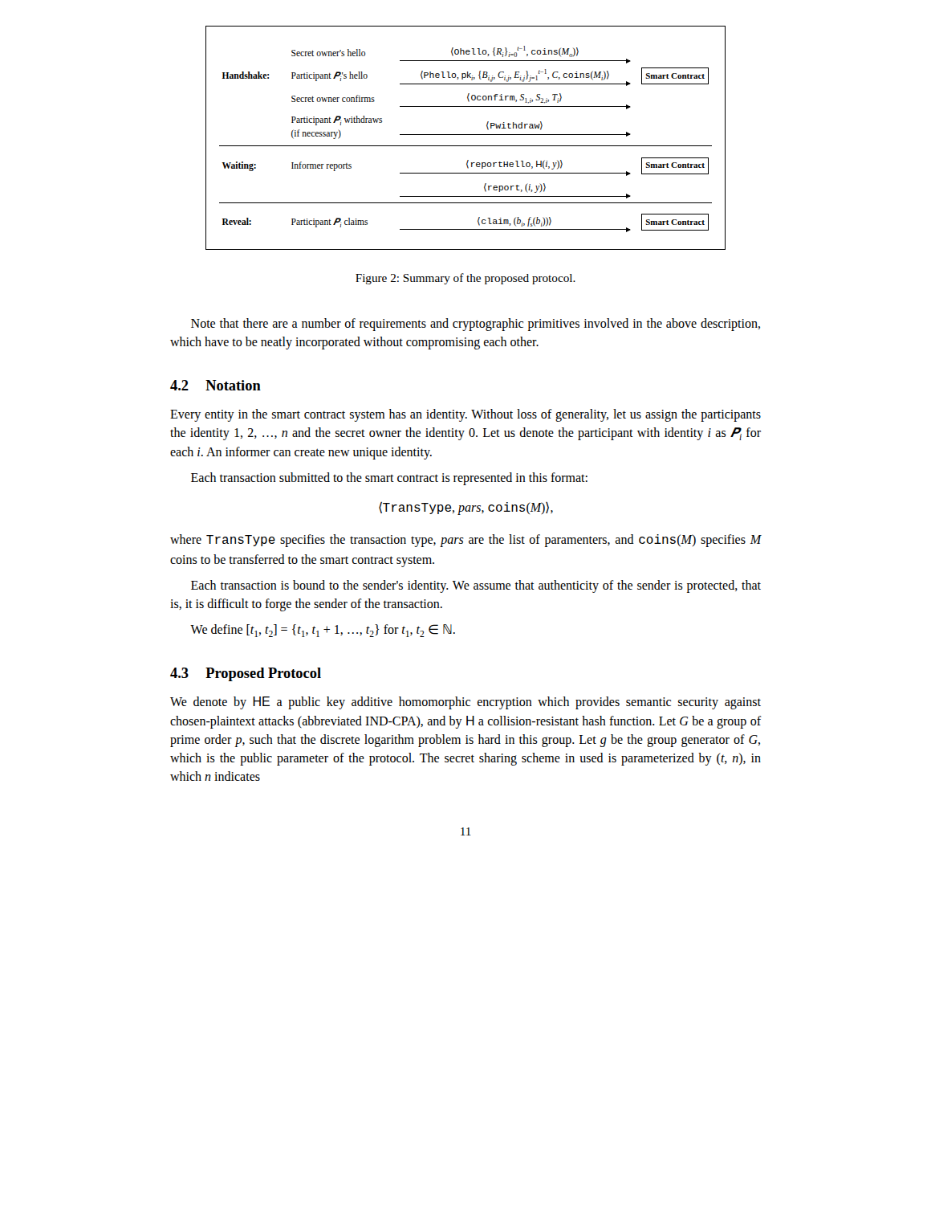| | Secret owner's hello | ⟨ Ohello , { R i } i =0 t −1 , coins ( M o )⟩ | |
| Handshake: | Participant 𝑷 i 's hello | ⟨ Phello , pk i , { B i,j , C i,j , E i,j } j =1 t −1 , C , coins ( M i )⟩ | Smart Contract |
| | Secret owner confirms | ⟨ Oconfirm , S 1, i , S 2, i , T i ⟩ | |
| | Participant 𝑷 i withdraws (if necessary) | ⟨ Pwithdraw ⟩ | |
| Waiting: | Informer reports | ⟨ reportHello , H ( i , y )⟩ | Smart Contract |
| | | ⟨ report , ( i , y )⟩ | |
| Reveal: | Participant 𝑷 i claims | ⟨ claim , ( b i , f s ( b i ))⟩ | Smart Contract |
Figure 2: Summary of the proposed protocol.
Note that there are a number of requirements and cryptographic primitives involved in the above description, which have to be neatly incorporated without compromising each other.
4.2 Notation
Every entity in the smart contract system has an identity. Without loss of generality, let us assign the participants the identity 1, 2, …, n and the secret owner the identity 0. Let us denote the participant with identity i as 𝑷i for each i. An informer can create new unique identity.
Each transaction submitted to the smart contract is represented in this format:
⟨TransType, pars, coins(M)⟩,
where TransType specifies the transaction type, pars are the list of paramenters, and coins(M) specifies M coins to be transferred to the smart contract system.
Each transaction is bound to the sender's identity. We assume that authenticity of the sender is protected, that is, it is difficult to forge the sender of the transaction.
We define [t1, t2] = {t1, t1 + 1, …, t2} for t1, t2 ∈ ℕ.
4.3 Proposed Protocol
We denote by HE a public key additive homomorphic encryption which provides semantic security against chosen-plaintext attacks (abbreviated IND-CPA), and by H a collision-resistant hash function. Let G be a group of prime order p, such that the discrete logarithm problem is hard in this group. Let g be the group generator of G, which is the public parameter of the protocol. The secret sharing scheme in used is parameterized by (t, n), in which n indicates
11